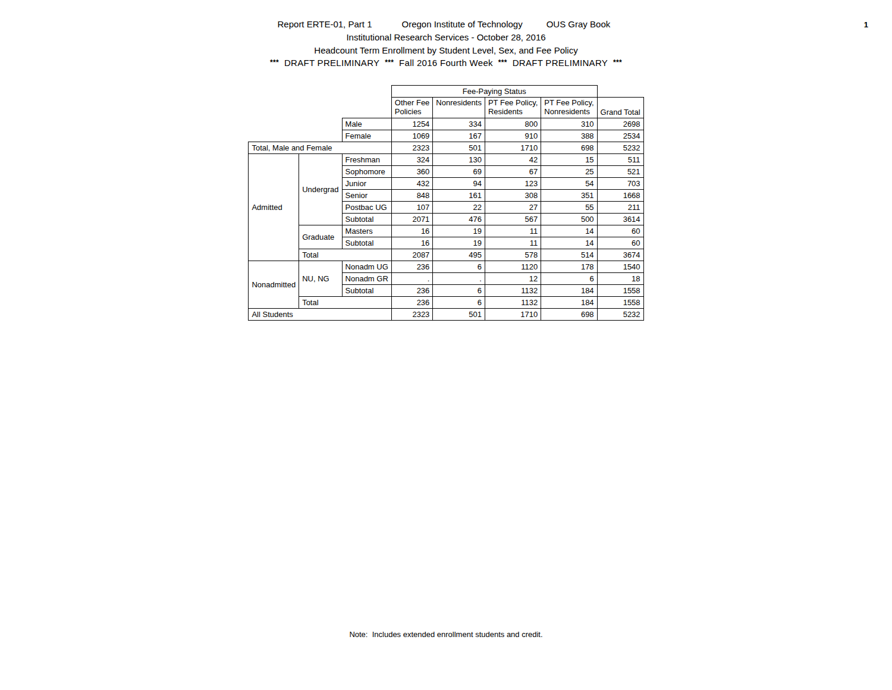1
Report ERTE-01, Part 1 Oregon Institute of Technology OUS Gray Book
Institutional Research Services - October 28, 2016
Headcount Term Enrollment by Student Level, Sex, and Fee Policy
*** DRAFT PRELIMINARY *** Fall 2016 Fourth Week *** DRAFT PRELIMINARY ***
| | Fee-Paying Status | |
| | Other Fee Policies | Nonresidents | PT Fee Policy, Residents | PT Fee Policy, Nonresidents | Grand Total |
| | Male | 1254 | 334 | 800 | 310 | 2698 |
| | Female | 1069 | 167 | 910 | 388 | 2534 |
| Total, Male and Female | 2323 | 501 | 1710 | 698 | 5232 |
| Admitted | Undergrad | Freshman | 324 | 130 | 42 | 15 | 511 |
| Sophomore | 360 | 69 | 67 | 25 | 521 |
| Junior | 432 | 94 | 123 | 54 | 703 |
| Senior | 848 | 161 | 308 | 351 | 1668 |
| Postbac UG | 107 | 22 | 27 | 55 | 211 |
| Subtotal | 2071 | 476 | 567 | 500 | 3614 |
| Graduate | Masters | 16 | 19 | 11 | 14 | 60 |
| Subtotal | 16 | 19 | 11 | 14 | 60 |
| Total | 2087 | 495 | 578 | 514 | 3674 |
| Nonadmitted | NU, NG | Nonadm UG | 236 | 6 | 1120 | 178 | 1540 |
| Nonadm GR | . | . | 12 | 6 | 18 |
| Subtotal | 236 | 6 | 1132 | 184 | 1558 |
| Total | 236 | 6 | 1132 | 184 | 1558 |
| All Students | 2323 | 501 | 1710 | 698 | 5232 |
Note: Includes extended enrollment students and credit.